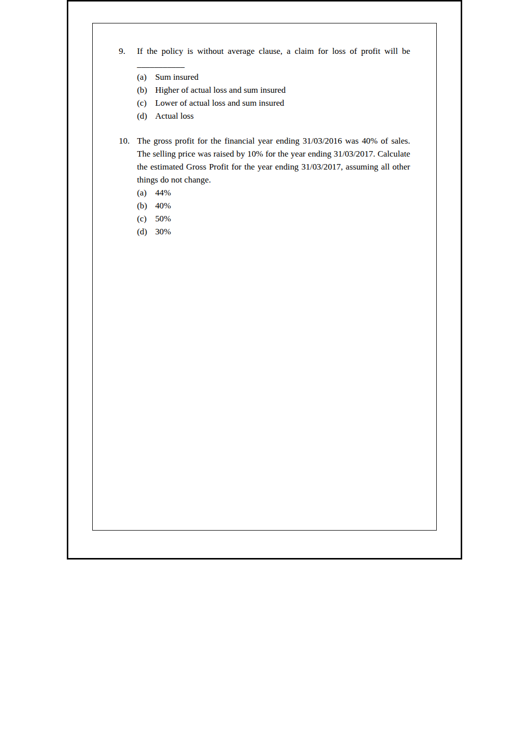9.
If the policy is without average clause, a claim for loss of profit will be ___________
(a) Sum insured
(b) Higher of actual loss and sum insured
(c) Lower of actual loss and sum insured
(d) Actual loss
10.
The gross profit for the financial year ending 31/03/2016 was 40% of sales. The selling price was raised by 10% for the year ending 31/03/2017. Calculate the estimated Gross Profit for the year ending 31/03/2017, assuming all other things do not change.
(a) 44%
(b) 40%
(c) 50%
(d) 30%